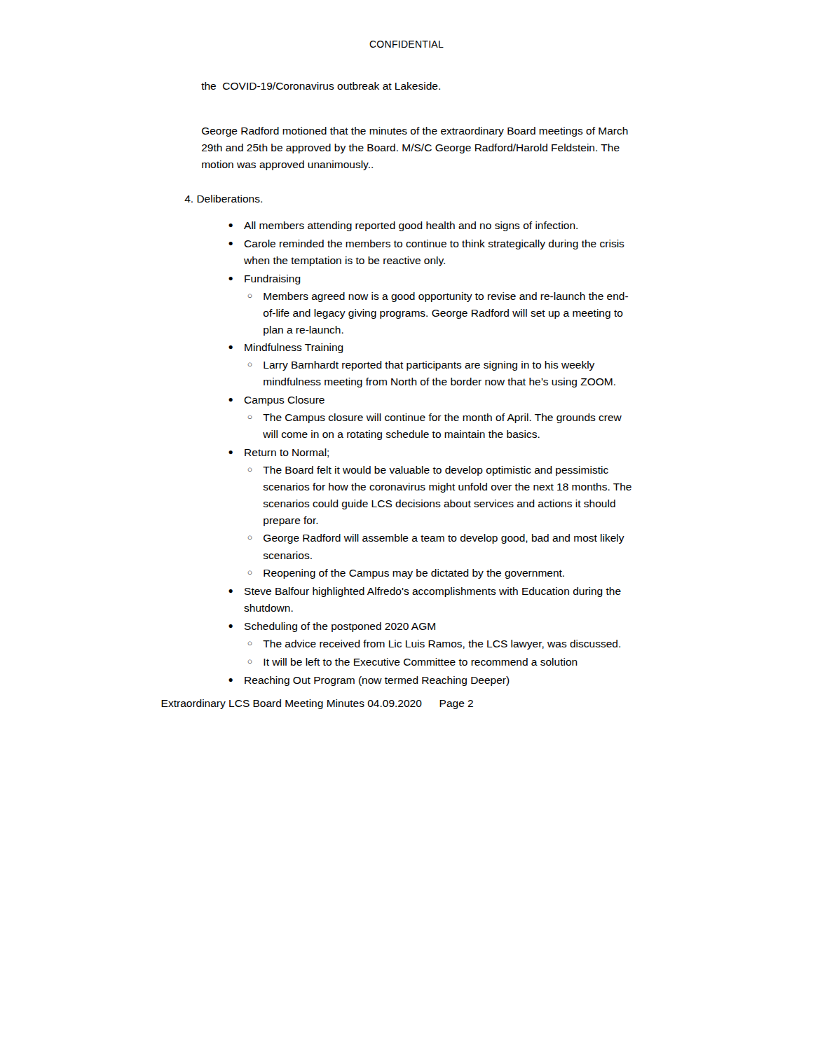CONFIDENTIAL
the COVID-19/Coronavirus outbreak at Lakeside.
George Radford motioned that the minutes of the extraordinary Board meetings of March 29th and 25th be approved by the Board. M/S/C George Radford/Harold Feldstein. The motion was approved unanimously..
4. Deliberations.
All members attending reported good health and no signs of infection.
Carole reminded the members to continue to think strategically during the crisis when the temptation is to be reactive only.
Fundraising
Members agreed now is a good opportunity to revise and re-launch the end-of-life and legacy giving programs. George Radford will set up a meeting to plan a re-launch.
Mindfulness Training
Larry Barnhardt reported that participants are signing in to his weekly mindfulness meeting from North of the border now that he’s using ZOOM.
Campus Closure
The Campus closure will continue for the month of April. The grounds crew will come in on a rotating schedule to maintain the basics.
Return to Normal;
The Board felt it would be valuable to develop optimistic and pessimistic scenarios for how the coronavirus might unfold over the next 18 months. The scenarios could guide LCS decisions about services and actions it should prepare for.
George Radford will assemble a team to develop good, bad and most likely scenarios.
Reopening of the Campus may be dictated by the government.
Steve Balfour highlighted Alfredo's accomplishments with Education during the shutdown.
Scheduling of the postponed 2020 AGM
The advice received from Lic Luis Ramos, the LCS lawyer, was discussed.
It will be left to the Executive Committee to recommend a solution
Reaching Out Program (now termed Reaching Deeper)
Extraordinary LCS Board Meeting Minutes 04.09.2020Page 2